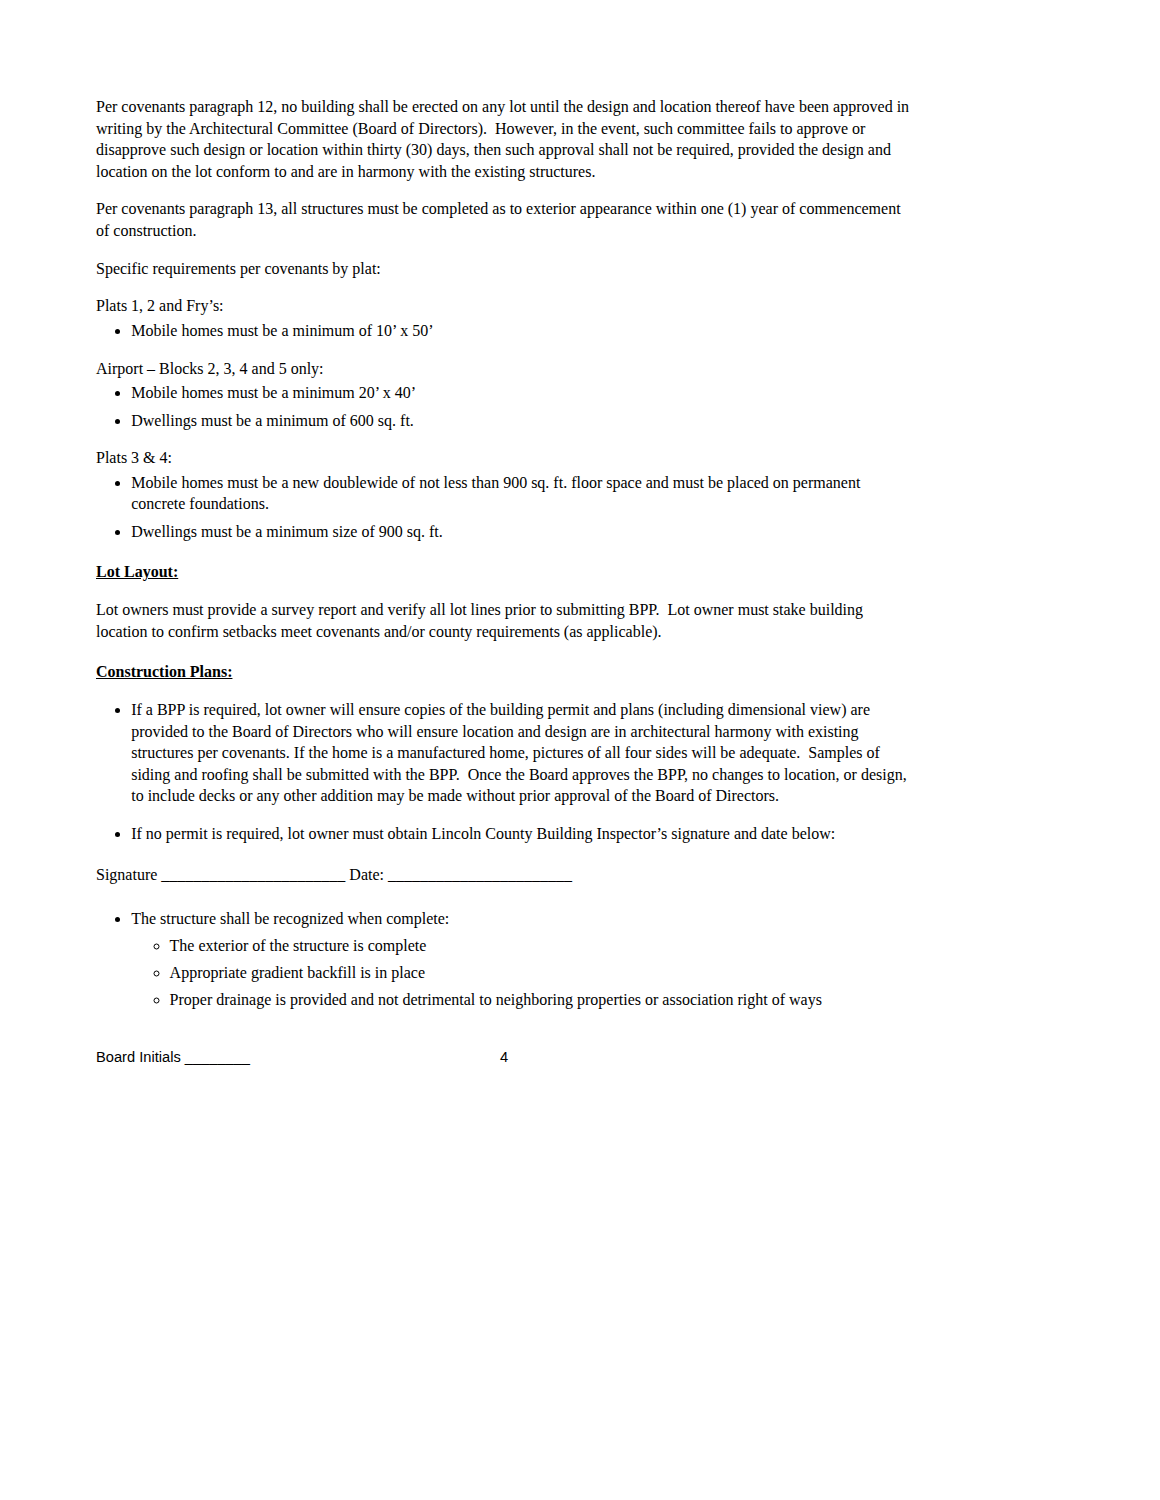Per covenants paragraph 12, no building shall be erected on any lot until the design and location thereof have been approved in writing by the Architectural Committee (Board of Directors). However, in the event, such committee fails to approve or disapprove such design or location within thirty (30) days, then such approval shall not be required, provided the design and location on the lot conform to and are in harmony with the existing structures.
Per covenants paragraph 13, all structures must be completed as to exterior appearance within one (1) year of commencement of construction.
Specific requirements per covenants by plat:
Plats 1, 2 and Fry’s:
Mobile homes must be a minimum of 10’ x 50’
Airport – Blocks 2, 3, 4 and 5 only:
Mobile homes must be a minimum 20’ x 40’
Dwellings must be a minimum of 600 sq. ft.
Plats 3 & 4:
Mobile homes must be a new doublewide of not less than 900 sq. ft. floor space and must be placed on permanent concrete foundations.
Dwellings must be a minimum size of 900 sq. ft.
Lot Layout:
Lot owners must provide a survey report and verify all lot lines prior to submitting BPP. Lot owner must stake building location to confirm setbacks meet covenants and/or county requirements (as applicable).
Construction Plans:
If a BPP is required, lot owner will ensure copies of the building permit and plans (including dimensional view) are provided to the Board of Directors who will ensure location and design are in architectural harmony with existing structures per covenants. If the home is a manufactured home, pictures of all four sides will be adequate. Samples of siding and roofing shall be submitted with the BPP. Once the Board approves the BPP, no changes to location, or design, to include decks or any other addition may be made without prior approval of the Board of Directors.
If no permit is required, lot owner must obtain Lincoln County Building Inspector’s signature and date below:
Signature _______________________ Date: _______________________
The structure shall be recognized when complete:
The exterior of the structure is complete
Appropriate gradient backfill is in place
Proper drainage is provided and not detrimental to neighboring properties or association right of ways
Board Initials ________ 4